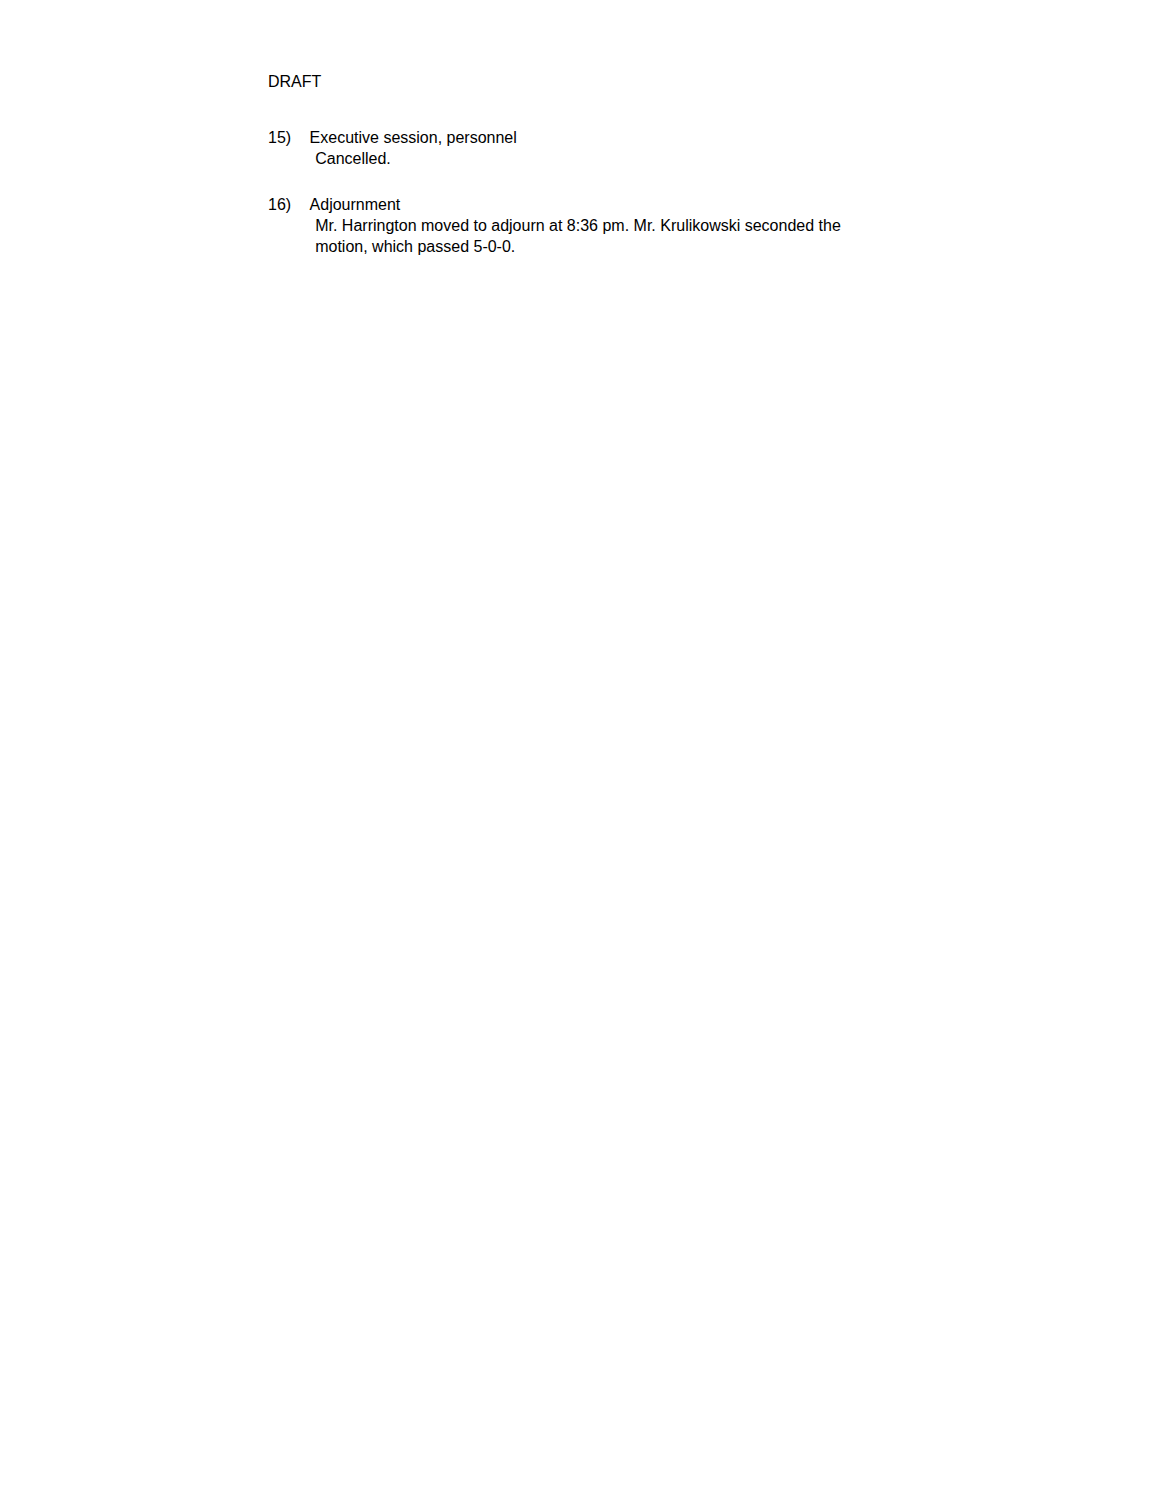DRAFT
15)
Executive session, personnel
Cancelled.
16)
Adjournment
Mr. Harrington moved to adjourn at 8:36 pm. Mr. Krulikowski seconded the motion, which passed 5-0-0.